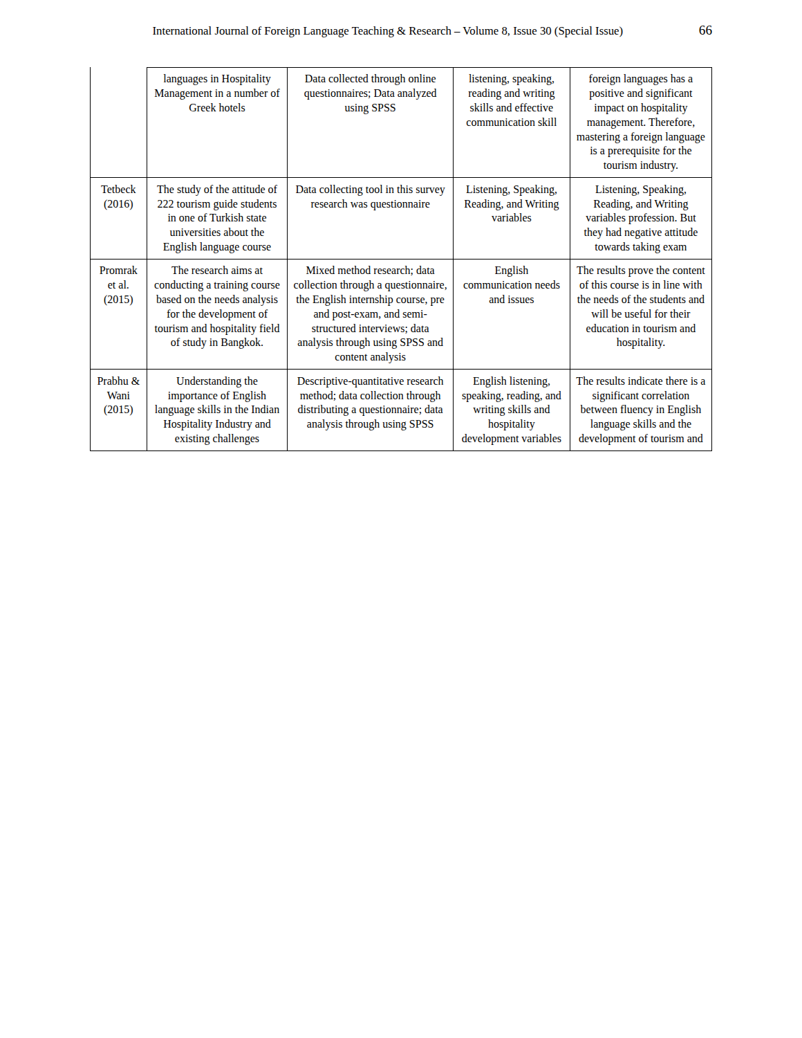International Journal of Foreign Language Teaching & Research – Volume 8, Issue 30 (Special Issue)
66
| | languages in Hospitality Management in a number of Greek hotels | Data collected through online questionnaires; Data analyzed using SPSS | listening, speaking, reading and writing skills and effective communication skill | foreign languages has a positive and significant impact on hospitality management. Therefore, mastering a foreign language is a prerequisite for the tourism industry. |
| Tetbeck (2016) | The study of the attitude of 222 tourism guide students in one of Turkish state universities about the English language course | Data collecting tool in this survey research was questionnaire | Listening, Speaking, Reading, and Writing variables | Listening, Speaking, Reading, and Writing variables profession. But they had negative attitude towards taking exam |
| Promrak et al. (2015) | The research aims at conducting a training course based on the needs analysis for the development of tourism and hospitality field of study in Bangkok. | Mixed method research; data collection through a questionnaire, the English internship course, pre and post-exam, and semi-structured interviews; data analysis through using SPSS and content analysis | English communication needs and issues | The results prove the content of this course is in line with the needs of the students and will be useful for their education in tourism and hospitality. |
| Prabhu & Wani (2015) | Understanding the importance of English language skills in the Indian Hospitality Industry and existing challenges | Descriptive-quantitative research method; data collection through distributing a questionnaire; data analysis through using SPSS | English listening, speaking, reading, and writing skills and hospitality development variables | The results indicate there is a significant correlation between fluency in English language skills and the development of tourism and |